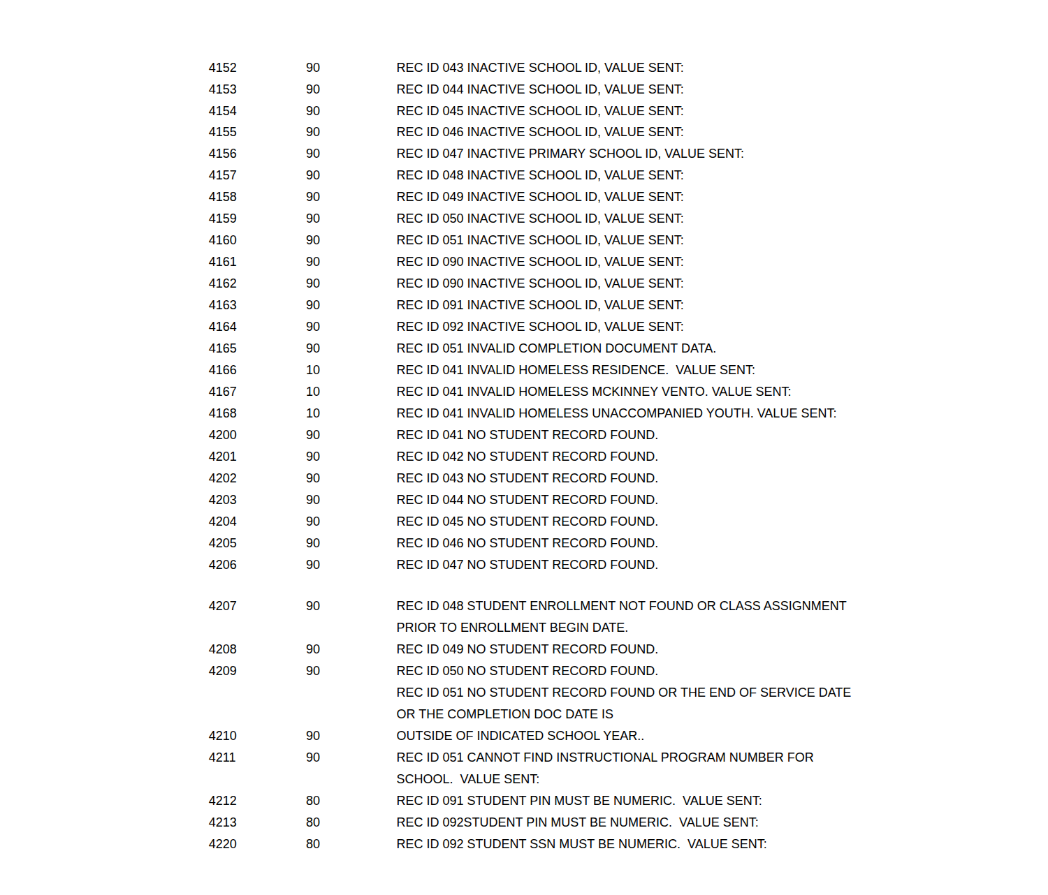| 4152 | 90 | REC ID 043 INACTIVE SCHOOL ID, VALUE SENT: |
| 4153 | 90 | REC ID 044 INACTIVE SCHOOL ID, VALUE SENT: |
| 4154 | 90 | REC ID 045 INACTIVE SCHOOL ID, VALUE SENT: |
| 4155 | 90 | REC ID 046 INACTIVE SCHOOL ID, VALUE SENT: |
| 4156 | 90 | REC ID 047 INACTIVE PRIMARY SCHOOL ID, VALUE SENT: |
| 4157 | 90 | REC ID 048 INACTIVE SCHOOL ID, VALUE SENT: |
| 4158 | 90 | REC ID 049 INACTIVE SCHOOL ID, VALUE SENT: |
| 4159 | 90 | REC ID 050 INACTIVE SCHOOL ID, VALUE SENT: |
| 4160 | 90 | REC ID 051 INACTIVE SCHOOL ID, VALUE SENT: |
| 4161 | 90 | REC ID 090 INACTIVE SCHOOL ID, VALUE SENT: |
| 4162 | 90 | REC ID 090 INACTIVE SCHOOL ID, VALUE SENT: |
| 4163 | 90 | REC ID 091 INACTIVE SCHOOL ID, VALUE SENT: |
| 4164 | 90 | REC ID 092 INACTIVE SCHOOL ID, VALUE SENT: |
| 4165 | 90 | REC ID 051 INVALID COMPLETION DOCUMENT DATA. |
| 4166 | 10 | REC ID 041 INVALID HOMELESS RESIDENCE. VALUE SENT: |
| 4167 | 10 | REC ID 041 INVALID HOMELESS MCKINNEY VENTO. VALUE SENT: |
| 4168 | 10 | REC ID 041 INVALID HOMELESS UNACCOMPANIED YOUTH. VALUE SENT: |
| 4200 | 90 | REC ID 041 NO STUDENT RECORD FOUND. |
| 4201 | 90 | REC ID 042 NO STUDENT RECORD FOUND. |
| 4202 | 90 | REC ID 043 NO STUDENT RECORD FOUND. |
| 4203 | 90 | REC ID 044 NO STUDENT RECORD FOUND. |
| 4204 | 90 | REC ID 045 NO STUDENT RECORD FOUND. |
| 4205 | 90 | REC ID 046 NO STUDENT RECORD FOUND. |
| 4206 | 90 | REC ID 047 NO STUDENT RECORD FOUND. |
| 4207 | 90 | REC ID 048 STUDENT ENROLLMENT NOT FOUND OR CLASS ASSIGNMENT PRIOR TO ENROLLMENT BEGIN DATE. |
| 4208 | 90 | REC ID 049 NO STUDENT RECORD FOUND. |
| 4209 | 90 | REC ID 050 NO STUDENT RECORD FOUND. |
| | | REC ID 051 NO STUDENT RECORD FOUND OR THE END OF SERVICE DATE OR THE COMPLETION DOC DATE IS |
| 4210 | 90 | OUTSIDE OF INDICATED SCHOOL YEAR.. |
| 4211 | 90 | REC ID 051 CANNOT FIND INSTRUCTIONAL PROGRAM NUMBER FOR SCHOOL. VALUE SENT: |
| 4212 | 80 | REC ID 091 STUDENT PIN MUST BE NUMERIC. VALUE SENT: |
| 4213 | 80 | REC ID 092STUDENT PIN MUST BE NUMERIC. VALUE SENT: |
| 4220 | 80 | REC ID 092 STUDENT SSN MUST BE NUMERIC. VALUE SENT: |